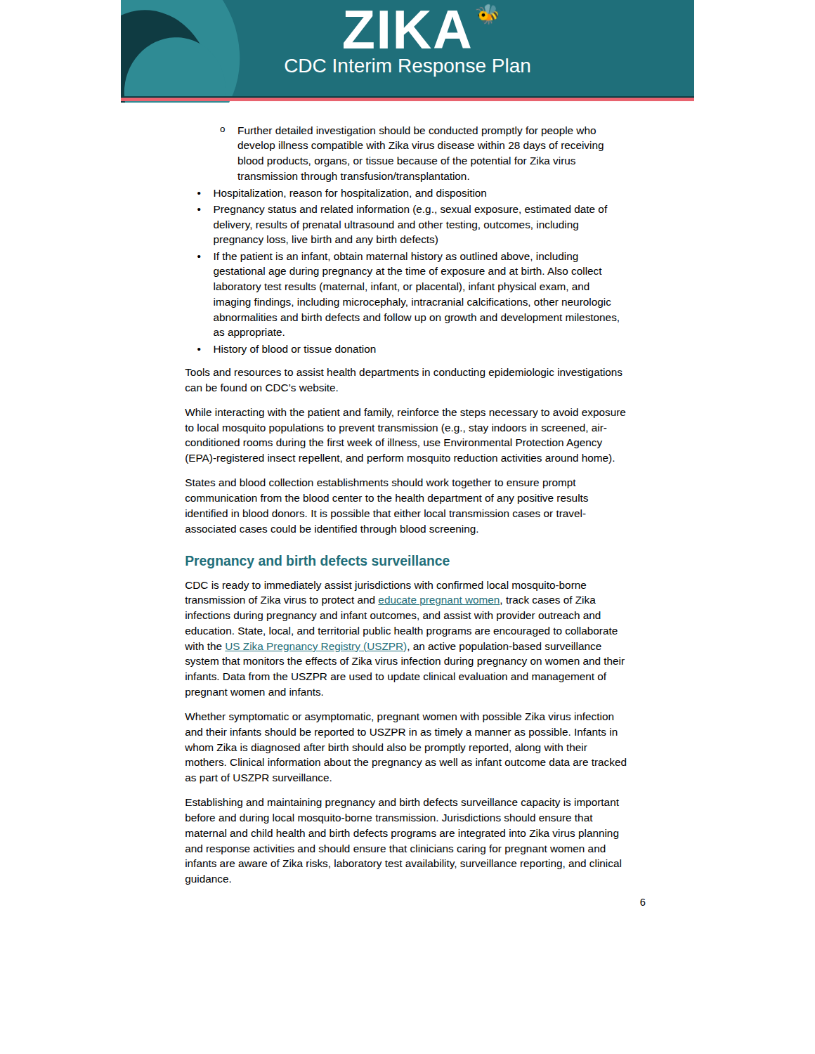ZIKA🐝
CDC Interim Response Plan
Further detailed investigation should be conducted promptly for people who develop illness compatible with Zika virus disease within 28 days of receiving blood products, organs, or tissue because of the potential for Zika virus transmission through transfusion/transplantation.
Hospitalization, reason for hospitalization, and disposition
Pregnancy status and related information (e.g., sexual exposure, estimated date of delivery, results of prenatal ultrasound and other testing, outcomes, including pregnancy loss, live birth and any birth defects)
If the patient is an infant, obtain maternal history as outlined above, including gestational age during pregnancy at the time of exposure and at birth. Also collect laboratory test results (maternal, infant, or placental), infant physical exam, and imaging findings, including microcephaly, intracranial calcifications, other neurologic abnormalities and birth defects and follow up on growth and development milestones, as appropriate.
History of blood or tissue donation
Tools and resources to assist health departments in conducting epidemiologic investigations can be found on CDC’s website.
While interacting with the patient and family, reinforce the steps necessary to avoid exposure to local mosquito populations to prevent transmission (e.g., stay indoors in screened, air-conditioned rooms during the first week of illness, use Environmental Protection Agency (EPA)-registered insect repellent, and perform mosquito reduction activities around home).
States and blood collection establishments should work together to ensure prompt communication from the blood center to the health department of any positive results identified in blood donors. It is possible that either local transmission cases or travel-associated cases could be identified through blood screening.
Pregnancy and birth defects surveillance
CDC is ready to immediately assist jurisdictions with confirmed local mosquito-borne transmission of Zika virus to protect and educate pregnant women, track cases of Zika infections during pregnancy and infant outcomes, and assist with provider outreach and education. State, local, and territorial public health programs are encouraged to collaborate with the US Zika Pregnancy Registry (USZPR), an active population-based surveillance system that monitors the effects of Zika virus infection during pregnancy on women and their infants. Data from the USZPR are used to update clinical evaluation and management of pregnant women and infants.
Whether symptomatic or asymptomatic, pregnant women with possible Zika virus infection and their infants should be reported to USZPR in as timely a manner as possible. Infants in whom Zika is diagnosed after birth should also be promptly reported, along with their mothers. Clinical information about the pregnancy as well as infant outcome data are tracked as part of USZPR surveillance.
Establishing and maintaining pregnancy and birth defects surveillance capacity is important before and during local mosquito-borne transmission. Jurisdictions should ensure that maternal and child health and birth defects programs are integrated into Zika virus planning and response activities and should ensure that clinicians caring for pregnant women and infants are aware of Zika risks, laboratory test availability, surveillance reporting, and clinical guidance.
6